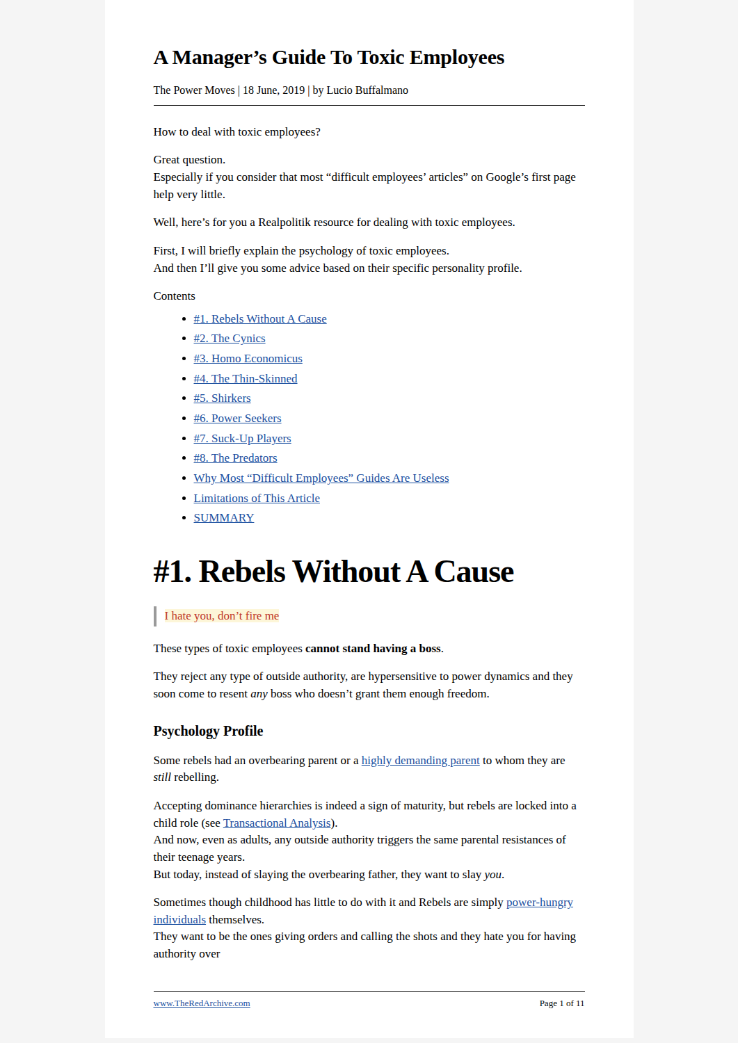A Manager’s Guide To Toxic Employees
The Power Moves | 18 June, 2019 | by Lucio Buffalmano
How to deal with toxic employees?
Great question.
Especially if you consider that most “difficult employees’ articles” on Google’s first page help very little.
Well, here’s for you a Realpolitik resource for dealing with toxic employees.
First, I will briefly explain the psychology of toxic employees.
And then I’ll give you some advice based on their specific personality profile.
Contents
#1. Rebels Without A Cause
#2. The Cynics
#3. Homo Economicus
#4. The Thin-Skinned
#5. Shirkers
#6. Power Seekers
#7. Suck-Up Players
#8. The Predators
Why Most “Difficult Employees” Guides Are Useless
Limitations of This Article
SUMMARY
#1. Rebels Without A Cause
I hate you, don’t fire me
These types of toxic employees cannot stand having a boss.
They reject any type of outside authority, are hypersensitive to power dynamics and they soon come to resent any boss who doesn’t grant them enough freedom.
Psychology Profile
Some rebels had an overbearing parent or a highly demanding parent to whom they are still rebelling.
Accepting dominance hierarchies is indeed a sign of maturity, but rebels are locked into a child role (see Transactional Analysis).
And now, even as adults, any outside authority triggers the same parental resistances of their teenage years.
But today, instead of slaying the overbearing father, they want to slay you.
Sometimes though childhood has little to do with it and Rebels are simply power-hungry individuals themselves.
They want to be the ones giving orders and calling the shots and they hate you for having authority over
www.TheRedArchive.com Page 1 of 11